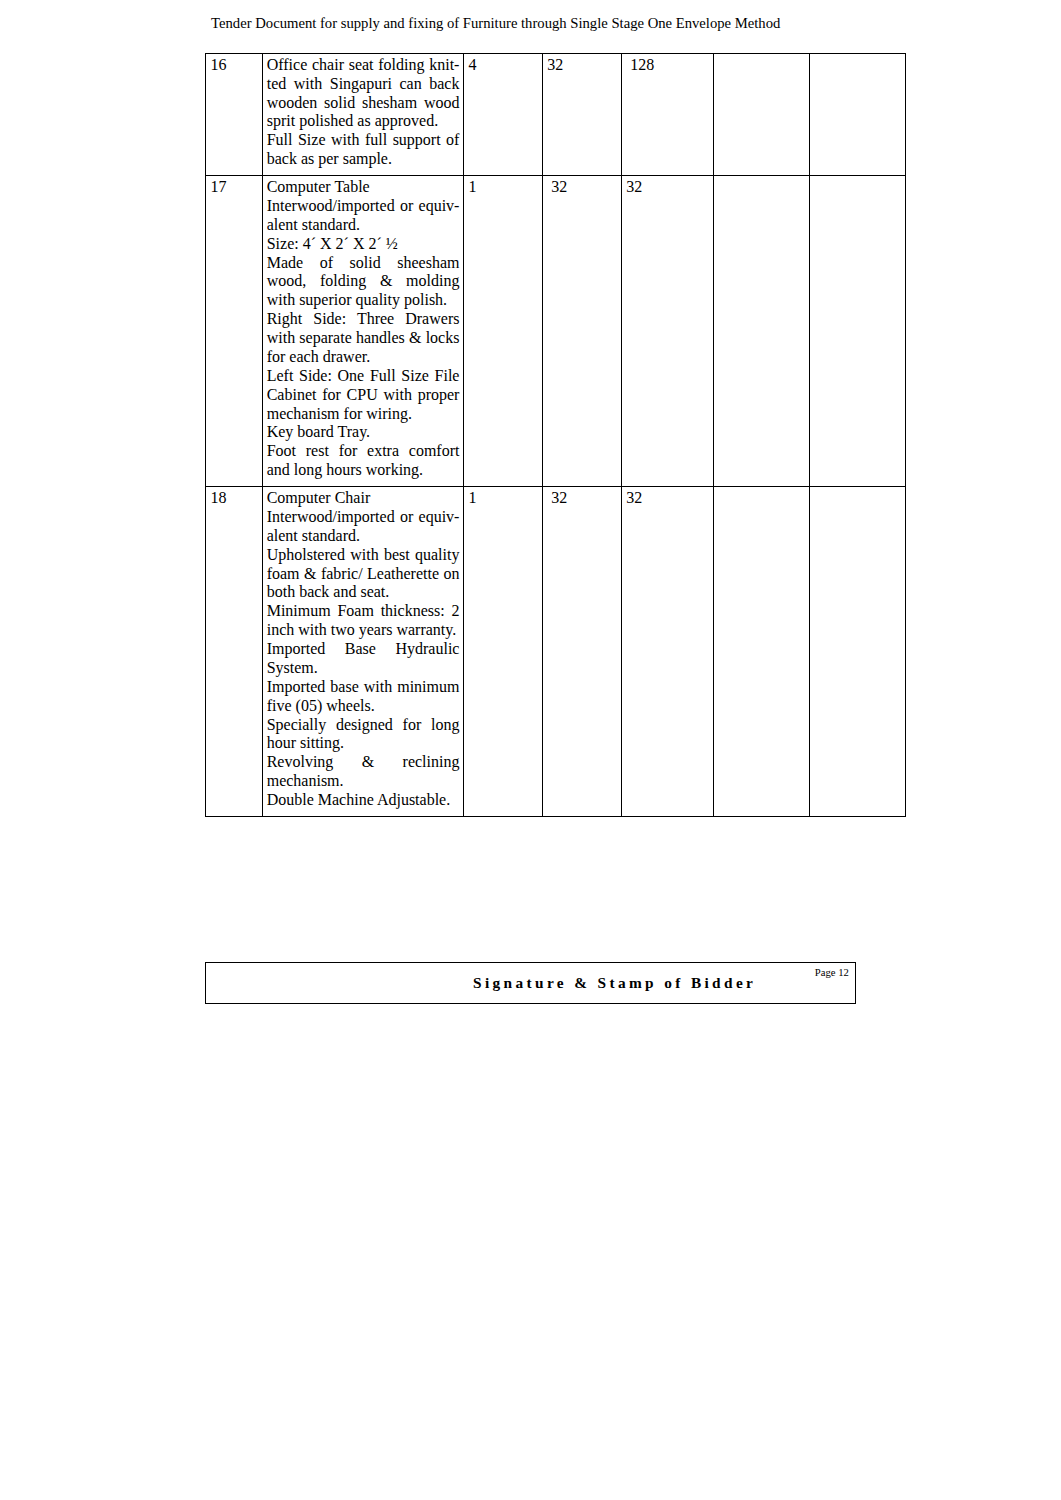Tender Document for supply and fixing of Furniture through Single Stage One Envelope Method
| 16 | Office chair seat folding knitted with Singapuri can back wooden solid shesham wood sprit polished as approved. Full Size with full support of back as per sample. | 4 | 32 | 128 | | |
| 17 | Computer Table Interwood/imported or equivalent standard. Size: 4´ X 2´ X 2´ ½ Made of solid sheesham wood, folding & molding with superior quality polish. Right Side: Three Drawers with separate handles & locks for each drawer. Left Side: One Full Size File Cabinet for CPU with proper mechanism for wiring. Key board Tray. Foot rest for extra comfort and long hours working. | 1 | 32 | 32 | | |
| 18 | Computer Chair Interwood/imported or equivalent standard. Upholstered with best quality foam & fabric/ Leatherette on both back and seat. Minimum Foam thickness: 2 inch with two years warranty. Imported Base Hydraulic System. Imported base with minimum five (05) wheels. Specially designed for long hour sitting. Revolving & reclining mechanism. Double Machine Adjustable. | 1 | 32 | 32 | | |
Signature & Stamp of Bidder Page 12